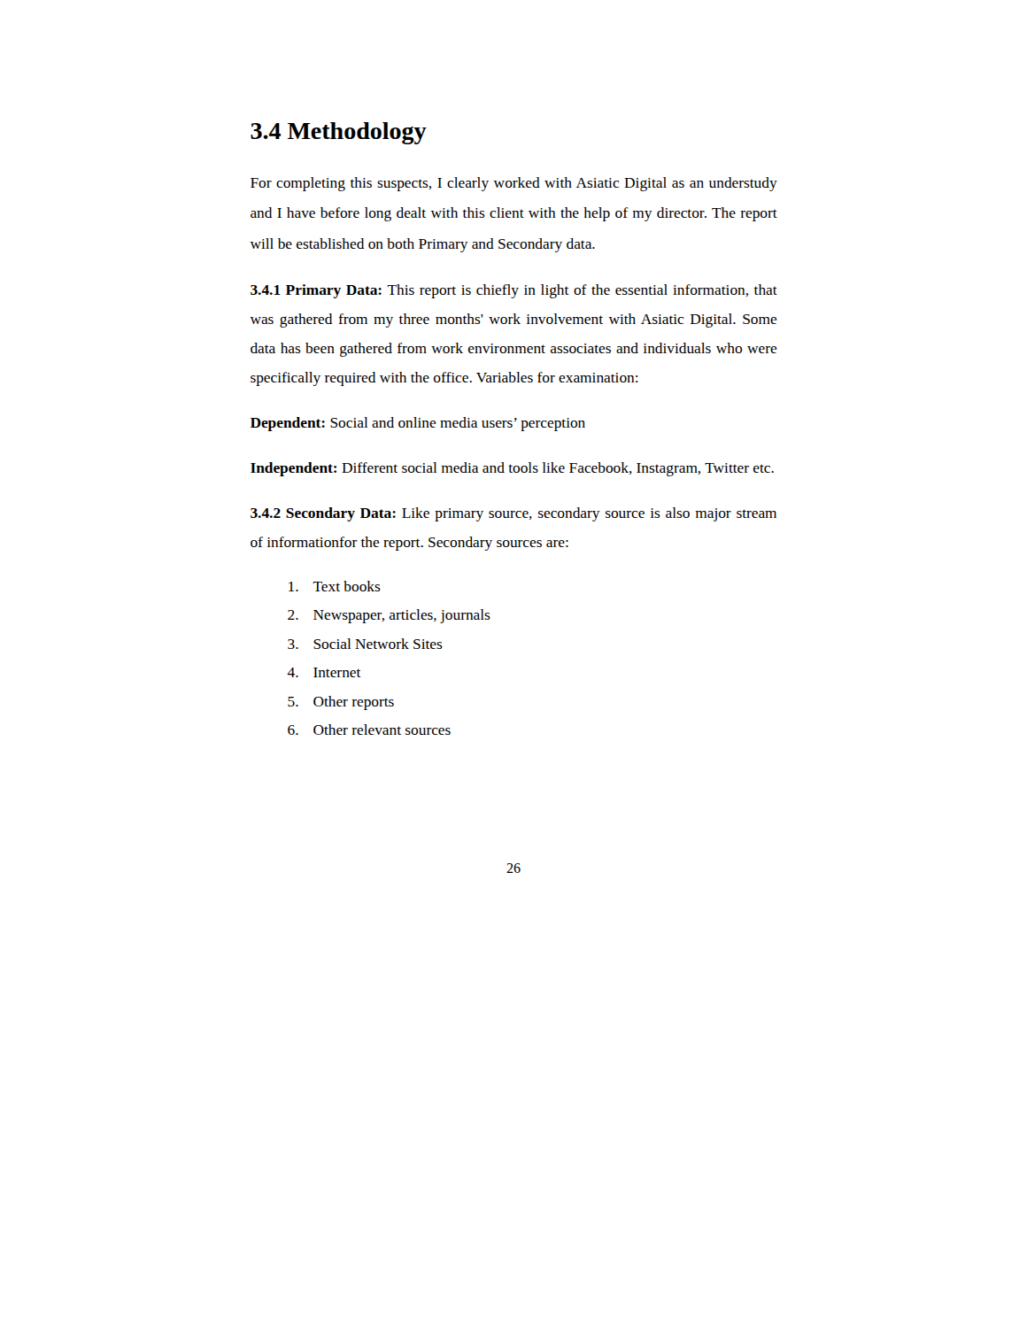3.4 Methodology
For completing this suspects, I clearly worked with Asiatic Digital as an understudy and I have before long dealt with this client with the help of my director. The report will be established on both Primary and Secondary data.
3.4.1 Primary Data: This report is chiefly in light of the essential information, that was gathered from my three months' work involvement with Asiatic Digital. Some data has been gathered from work environment associates and individuals who were specifically required with the office. Variables for examination:
Dependent: Social and online media users’ perception
Independent: Different social media and tools like Facebook, Instagram, Twitter etc.
3.4.2 Secondary Data: Like primary source, secondary source is also major stream of informationfor the report. Secondary sources are:
Text books
Newspaper, articles, journals
Social Network Sites
Internet
Other reports
Other relevant sources
26